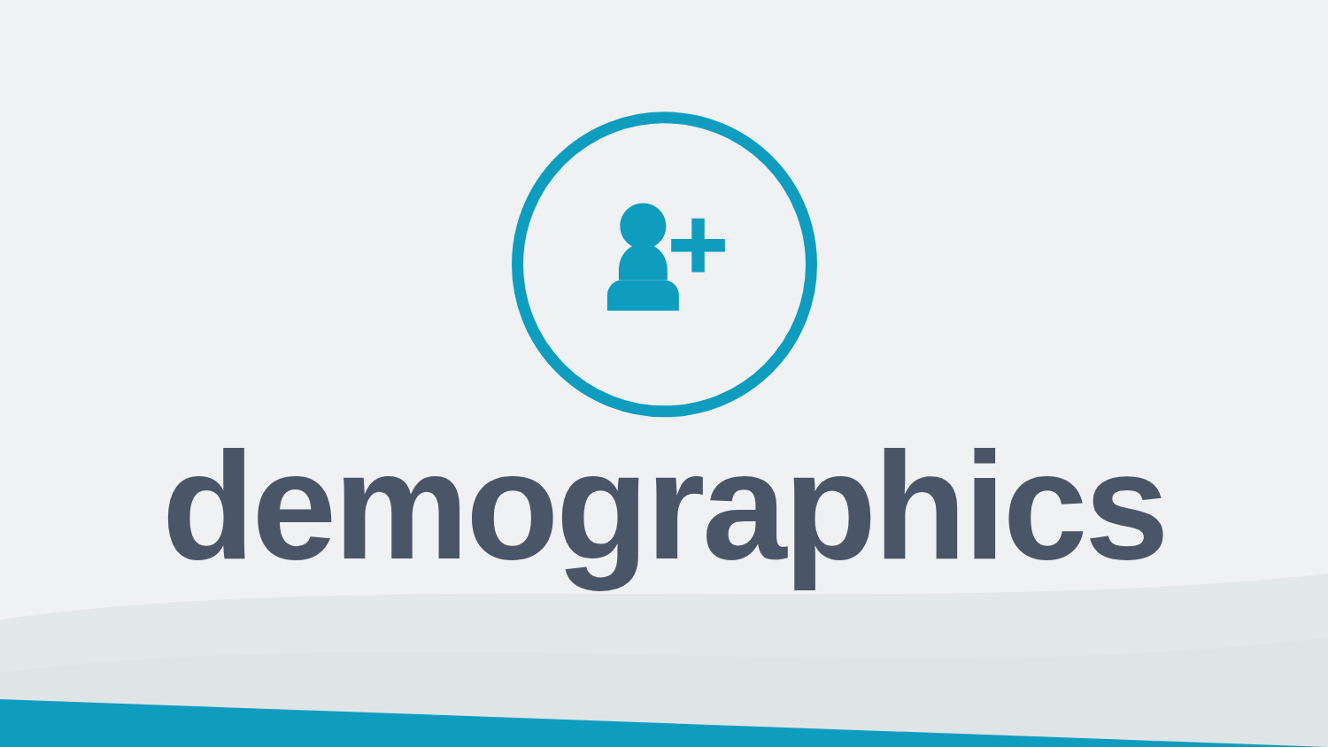demographics